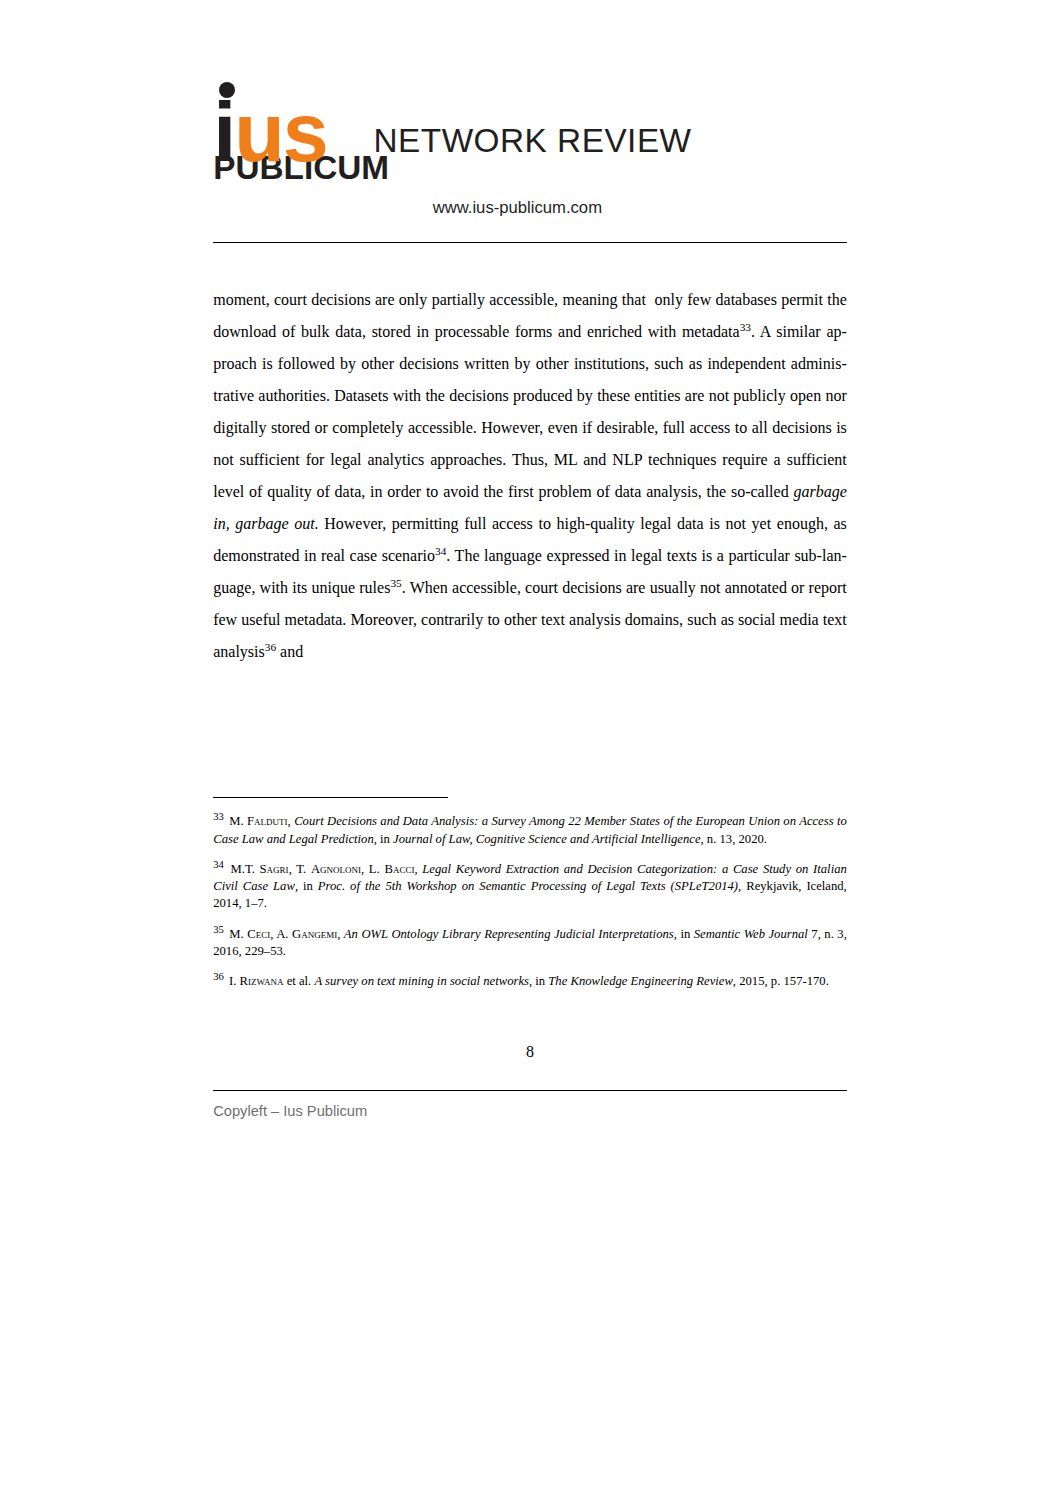ius
NETWORK REVIEW
PUBLICUM
www.ius-publicum.com
moment, court decisions are only partially accessible, meaning that only few databases permit the download of bulk data, stored in processable forms and enriched with metadata33. A similar approach is followed by other decisions written by other institutions, such as independent administrative authorities. Datasets with the decisions produced by these entities are not publicly open nor digitally stored or completely accessible. However, even if desirable, full access to all decisions is not sufficient for legal analytics approaches. Thus, ML and NLP techniques require a sufficient level of quality of data, in order to avoid the first problem of data analysis, the so-called garbage in, garbage out. However, permitting full access to high-quality legal data is not yet enough, as demonstrated in real case scenario34. The language expressed in legal texts is a particular sub-language, with its unique rules35. When accessible, court decisions are usually not annotated or report few useful metadata. Moreover, contrarily to other text analysis domains, such as social media text analysis36 and
33 M. Falduti, Court Decisions and Data Analysis: a Survey Among 22 Member States of the European Union on Access to Case Law and Legal Prediction, in Journal of Law, Cognitive Science and Artificial Intelligence, n. 13, 2020.
34 M.T. Sagri, T. Agnoloni, L. Bacci, Legal Keyword Extraction and Decision Categorization: a Case Study on Italian Civil Case Law, in Proc. of the 5th Workshop on Semantic Processing of Legal Texts (SPLeT2014), Reykjavik, Iceland, 2014, 1–7.
35 M. Ceci, A. Gangemi, An OWL Ontology Library Representing Judicial Interpretations, in Semantic Web Journal 7, n. 3, 2016, 229–53.
36 I. Rizwana et al. A survey on text mining in social networks, in The Knowledge Engineering Review, 2015, p. 157-170.
8
Copyleft – Ius Publicum